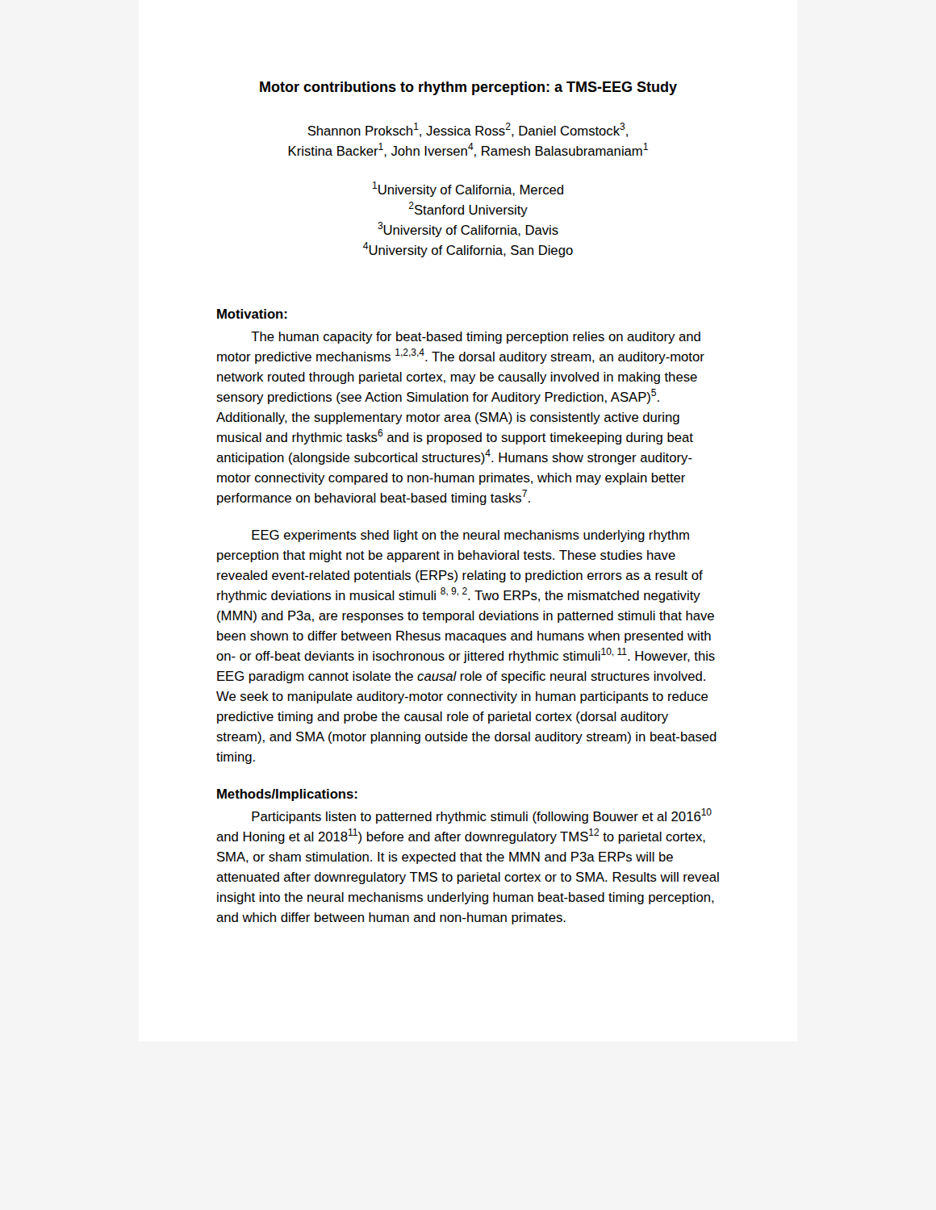Motor contributions to rhythm perception: a TMS-EEG Study
Shannon Proksch1, Jessica Ross2, Daniel Comstock3,
Kristina Backer1, John Iversen4, Ramesh Balasubramaniam1
1University of California, Merced
2Stanford University
3University of California, Davis
4University of California, San Diego
Motivation:
The human capacity for beat-based timing perception relies on auditory and motor predictive mechanisms 1,2,3,4. The dorsal auditory stream, an auditory-motor network routed through parietal cortex, may be causally involved in making these sensory predictions (see Action Simulation for Auditory Prediction, ASAP)5. Additionally, the supplementary motor area (SMA) is consistently active during musical and rhythmic tasks6 and is proposed to support timekeeping during beat anticipation (alongside subcortical structures)4. Humans show stronger auditory-motor connectivity compared to non-human primates, which may explain better performance on behavioral beat-based timing tasks7.
EEG experiments shed light on the neural mechanisms underlying rhythm perception that might not be apparent in behavioral tests. These studies have revealed event-related potentials (ERPs) relating to prediction errors as a result of rhythmic deviations in musical stimuli 8, 9, 2. Two ERPs, the mismatched negativity (MMN) and P3a, are responses to temporal deviations in patterned stimuli that have been shown to differ between Rhesus macaques and humans when presented with on- or off-beat deviants in isochronous or jittered rhythmic stimuli10, 11. However, this EEG paradigm cannot isolate the causal role of specific neural structures involved. We seek to manipulate auditory-motor connectivity in human participants to reduce predictive timing and probe the causal role of parietal cortex (dorsal auditory stream), and SMA (motor planning outside the dorsal auditory stream) in beat-based timing.
Methods/Implications:
Participants listen to patterned rhythmic stimuli (following Bouwer et al 201610 and Honing et al 201811) before and after downregulatory TMS12 to parietal cortex, SMA, or sham stimulation. It is expected that the MMN and P3a ERPs will be attenuated after downregulatory TMS to parietal cortex or to SMA. Results will reveal insight into the neural mechanisms underlying human beat-based timing perception, and which differ between human and non-human primates.